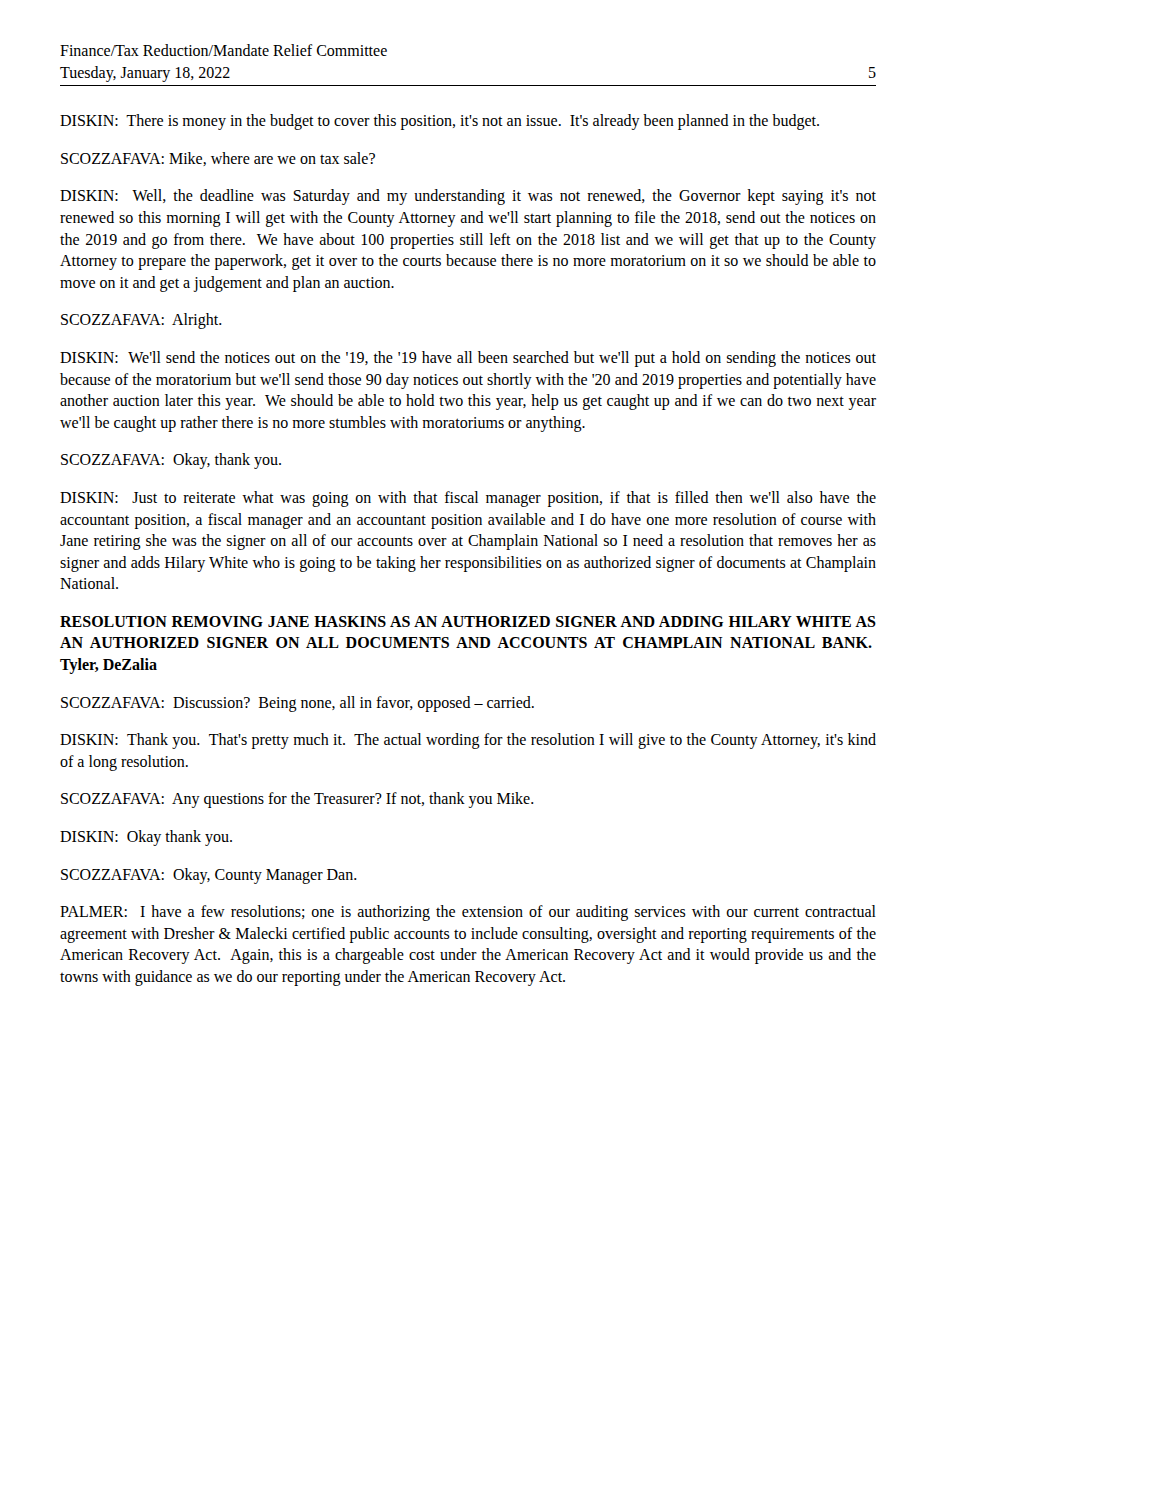Finance/Tax Reduction/Mandate Relief Committee
Tuesday, January 18, 2022 5
DISKIN: There is money in the budget to cover this position, it's not an issue. It's already been planned in the budget.
SCOZZAFAVA: Mike, where are we on tax sale?
DISKIN: Well, the deadline was Saturday and my understanding it was not renewed, the Governor kept saying it's not renewed so this morning I will get with the County Attorney and we'll start planning to file the 2018, send out the notices on the 2019 and go from there. We have about 100 properties still left on the 2018 list and we will get that up to the County Attorney to prepare the paperwork, get it over to the courts because there is no more moratorium on it so we should be able to move on it and get a judgement and plan an auction.
SCOZZAFAVA: Alright.
DISKIN: We'll send the notices out on the '19, the '19 have all been searched but we'll put a hold on sending the notices out because of the moratorium but we'll send those 90 day notices out shortly with the '20 and 2019 properties and potentially have another auction later this year. We should be able to hold two this year, help us get caught up and if we can do two next year we'll be caught up rather there is no more stumbles with moratoriums or anything.
SCOZZAFAVA: Okay, thank you.
DISKIN: Just to reiterate what was going on with that fiscal manager position, if that is filled then we'll also have the accountant position, a fiscal manager and an accountant position available and I do have one more resolution of course with Jane retiring she was the signer on all of our accounts over at Champlain National so I need a resolution that removes her as signer and adds Hilary White who is going to be taking her responsibilities on as authorized signer of documents at Champlain National.
RESOLUTION REMOVING JANE HASKINS AS AN AUTHORIZED SIGNER AND ADDING HILARY WHITE AS AN AUTHORIZED SIGNER ON ALL DOCUMENTS AND ACCOUNTS AT CHAMPLAIN NATIONAL BANK. Tyler, DeZalia
SCOZZAFAVA: Discussion? Being none, all in favor, opposed – carried.
DISKIN: Thank you. That's pretty much it. The actual wording for the resolution I will give to the County Attorney, it's kind of a long resolution.
SCOZZAFAVA: Any questions for the Treasurer? If not, thank you Mike.
DISKIN: Okay thank you.
SCOZZAFAVA: Okay, County Manager Dan.
PALMER: I have a few resolutions; one is authorizing the extension of our auditing services with our current contractual agreement with Dresher & Malecki certified public accounts to include consulting, oversight and reporting requirements of the American Recovery Act. Again, this is a chargeable cost under the American Recovery Act and it would provide us and the towns with guidance as we do our reporting under the American Recovery Act.